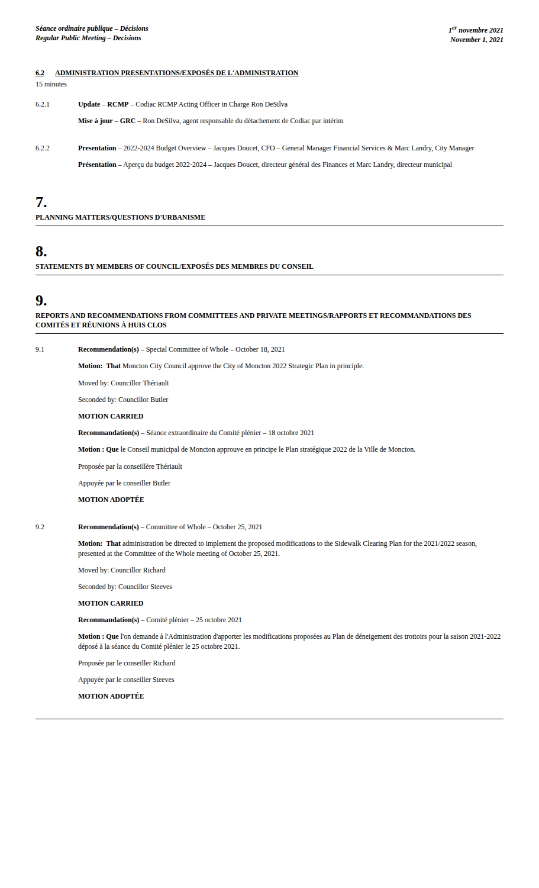Séance ordinaire publique – Décisions
Regular Public Meeting – Decisions
1er novembre 2021
November 1, 2021
6.2
ADMINISTRATION PRESENTATIONS/EXPOSÉS DE L'ADMINISTRATION
15 minutes
6.2.1
Update – RCMP – Codiac RCMP Acting Officer in Charge Ron DeSilva
Mise à jour – GRC – Ron DeSilva, agent responsable du détachement de Codiac par intérim
6.2.2
Presentation – 2022-2024 Budget Overview – Jacques Doucet, CFO – General Manager Financial Services & Marc Landry, City Manager
Présentation – Aperçu du budget 2022-2024 – Jacques Doucet, directeur général des Finances et Marc Landry, directeur municipal
7.
PLANNING MATTERS/QUESTIONS D'URBANISME
8.
STATEMENTS BY MEMBERS OF COUNCIL/EXPOSÉS DES MEMBRES DU CONSEIL
9.
REPORTS AND RECOMMENDATIONS FROM COMMITTEES AND PRIVATE MEETINGS/RAPPORTS ET RECOMMANDATIONS DES COMITÉS ET RÉUNIONS À HUIS CLOS
9.1
Recommendation(s) – Special Committee of Whole – October 18, 2021
Motion: That Moncton City Council approve the City of Moncton 2022 Strategic Plan in principle.
Moved by: Councillor Thériault
Seconded by: Councillor Butler
MOTION CARRIED
Recommandation(s) – Séance extraordinaire du Comité plénier – 18 octobre 2021
Motion : Que le Conseil municipal de Moncton approuve en principe le Plan stratégique 2022 de la Ville de Moncton.
Proposée par la conseillère Thériault
Appuyée par le conseiller Butler
MOTION ADOPTÉE
9.2
Recommendation(s) – Committee of Whole – October 25, 2021
Motion: That administration be directed to implement the proposed modifications to the Sidewalk Clearing Plan for the 2021/2022 season, presented at the Committee of the Whole meeting of October 25, 2021.
Moved by: Councillor Richard
Seconded by: Councillor Steeves
MOTION CARRIED
Recommandation(s) – Comité plénier – 25 octobre 2021
Motion : Que l'on demande à l'Administration d'apporter les modifications proposées au Plan de déneigement des trottoirs pour la saison 2021-2022 déposé à la séance du Comité plénier le 25 octobre 2021.
Proposée par le conseiller Richard
Appuyée par le conseiller Steeves
MOTION ADOPTÉE